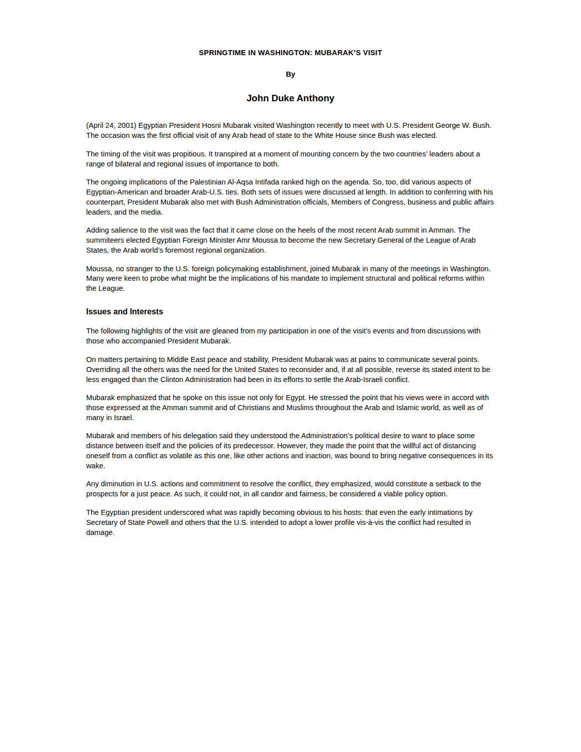Springtime in Washington: Mubarak’s Visit
By
John Duke Anthony
(April 24, 2001) Egyptian President Hosni Mubarak visited Washington recently to meet with U.S. President George W. Bush. The occasion was the first official visit of any Arab head of state to the White House since Bush was elected.
The timing of the visit was propitious. It transpired at a moment of mounting concern by the two countries’ leaders about a range of bilateral and regional issues of importance to both.
The ongoing implications of the Palestinian Al-Aqsa Intifada ranked high on the agenda. So, too, did various aspects of Egyptian-American and broader Arab-U.S. ties. Both sets of issues were discussed at length. In addition to conferring with his counterpart, President Mubarak also met with Bush Administration officials, Members of Congress, business and public affairs leaders, and the media.
Adding salience to the visit was the fact that it came close on the heels of the most recent Arab summit in Amman. The summiteers elected Egyptian Foreign Minister Amr Moussa to become the new Secretary General of the League of Arab States, the Arab world’s foremost regional organization.
Moussa, no stranger to the U.S. foreign policymaking establishment, joined Mubarak in many of the meetings in Washington. Many were keen to probe what might be the implications of his mandate to implement structural and political reforms within the League.
Issues and Interests
The following highlights of the visit are gleaned from my participation in one of the visit’s events and from discussions with those who accompanied President Mubarak.
On matters pertaining to Middle East peace and stability, President Mubarak was at pains to communicate several points. Overriding all the others was the need for the United States to reconsider and, if at all possible, reverse its stated intent to be less engaged than the Clinton Administration had been in its efforts to settle the Arab-Israeli conflict.
Mubarak emphasized that he spoke on this issue not only for Egypt. He stressed the point that his views were in accord with those expressed at the Amman summit and of Christians and Muslims throughout the Arab and Islamic world, as well as of many in Israel.
Mubarak and members of his delegation said they understood the Administration’s political desire to want to place some distance between itself and the policies of its predecessor. However, they made the point that the willful act of distancing oneself from a conflict as volatile as this one, like other actions and inaction, was bound to bring negative consequences in its wake.
Any diminution in U.S. actions and commitment to resolve the conflict, they emphasized, would constitute a setback to the prospects for a just peace. As such, it could not, in all candor and fairness, be considered a viable policy option.
The Egyptian president underscored what was rapidly becoming obvious to his hosts: that even the early intimations by Secretary of State Powell and others that the U.S. intended to adopt a lower profile vis-à-vis the conflict had resulted in damage.